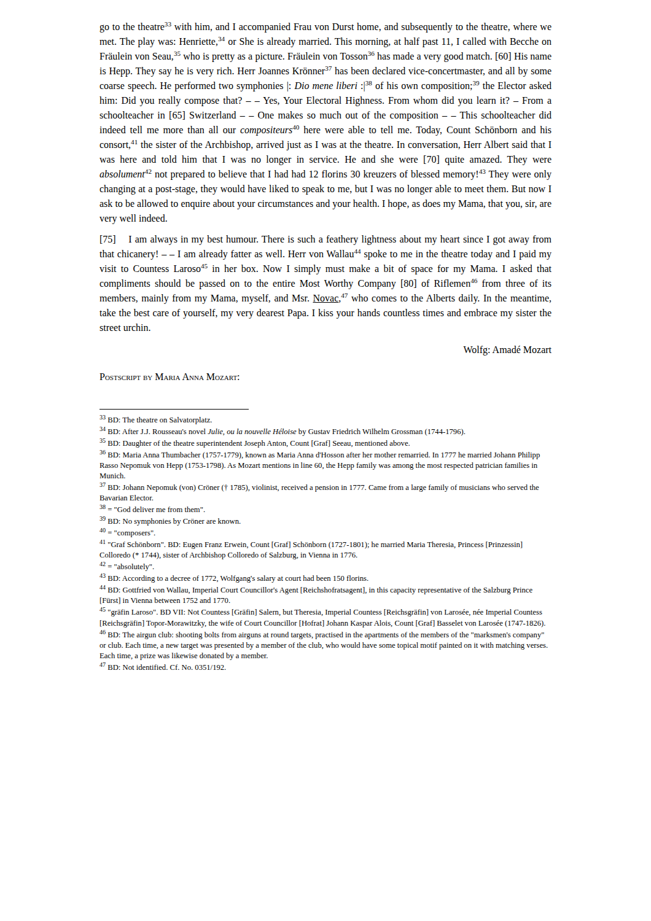go to the theatre33 with him, and I accompanied Frau von Durst home, and subsequently to the theatre, where we met. The play was: Henriette,34 or She is already married. This morning, at half past 11, I called with Becche on Fräulein von Seau,35 who is pretty as a picture. Fräulein von Tosson36 has made a very good match. [60] His name is Hepp. They say he is very rich. Herr Joannes Krönner37 has been declared vice-concertmaster, and all by some coarse speech. He performed two symphonies |: Dio mene liberi :|38 of his own composition;39 the Elector asked him: Did you really compose that? – – Yes, Your Electoral Highness. From whom did you learn it? – From a schoolteacher in [65] Switzerland – – One makes so much out of the composition – – This schoolteacher did indeed tell me more than all our compositeurs40 here were able to tell me. Today, Count Schönborn and his consort,41 the sister of the Archbishop, arrived just as I was at the theatre. In conversation, Herr Albert said that I was here and told him that I was no longer in service. He and she were [70] quite amazed. They were absolument42 not prepared to believe that I had had 12 florins 30 kreuzers of blessed memory!43 They were only changing at a post-stage, they would have liked to speak to me, but I was no longer able to meet them. But now I ask to be allowed to enquire about your circumstances and your health. I hope, as does my Mama, that you, sir, are very well indeed.
[75] I am always in my best humour. There is such a feathery lightness about my heart since I got away from that chicanery! – – I am already fatter as well. Herr von Wallau44 spoke to me in the theatre today and I paid my visit to Countess Laroso45 in her box. Now I simply must make a bit of space for my Mama. I asked that compliments should be passed on to the entire Most Worthy Company [80] of Riflemen46 from three of its members, mainly from my Mama, myself, and Msr. Novac,47 who comes to the Alberts daily. In the meantime, take the best care of yourself, my very dearest Papa. I kiss your hands countless times and embrace my sister the street urchin.
Wolfg: Amadé Mozart
Postscript by Maria Anna Mozart:
33 BD: The theatre on Salvatorplatz.
34 BD: After J.J. Rousseau's novel Julie, ou la nouvelle Héloise by Gustav Friedrich Wilhelm Grossman (1744-1796).
35 BD: Daughter of the theatre superintendent Joseph Anton, Count [Graf] Seeau, mentioned above.
36 BD: Maria Anna Thumbacher (1757-1779), known as Maria Anna d'Hosson after her mother remarried. In 1777 he married Johann Philipp Rasso Nepomuk von Hepp (1753-1798). As Mozart mentions in line 60, the Hepp family was among the most respected patrician families in Munich.
37 BD: Johann Nepomuk (von) Cröner († 1785), violinist, received a pension in 1777. Came from a large family of musicians who served the Bavarian Elector.
38 = "God deliver me from them".
39 BD: No symphonies by Cröner are known.
40 = "composers".
41 "Graf Schönborn". BD: Eugen Franz Erwein, Count [Graf] Schönborn (1727-1801); he married Maria Theresia, Princess [Prinzessin] Colloredo (* 1744), sister of Archbishop Colloredo of Salzburg, in Vienna in 1776.
42 = "absolutely".
43 BD: According to a decree of 1772, Wolfgang's salary at court had been 150 florins.
44 BD: Gottfried von Wallau, Imperial Court Councillor's Agent [Reichshofratsagent], in this capacity representative of the Salzburg Prince [Fürst] in Vienna between 1752 and 1770.
45 "gräfin Laroso". BD VII: Not Countess [Gräfin] Salern, but Theresia, Imperial Countess [Reichsgräfin] von Larosée, née Imperial Countess [Reichsgräfin] Topor-Morawitzky, the wife of Court Councillor [Hofrat] Johann Kaspar Alois, Count [Graf] Basselet von Larosée (1747-1826).
46 BD: The airgun club: shooting bolts from airguns at round targets, practised in the apartments of the members of the "marksmen's company" or club. Each time, a new target was presented by a member of the club, who would have some topical motif painted on it with matching verses. Each time, a prize was likewise donated by a member.
47 BD: Not identified. Cf. No. 0351/192.